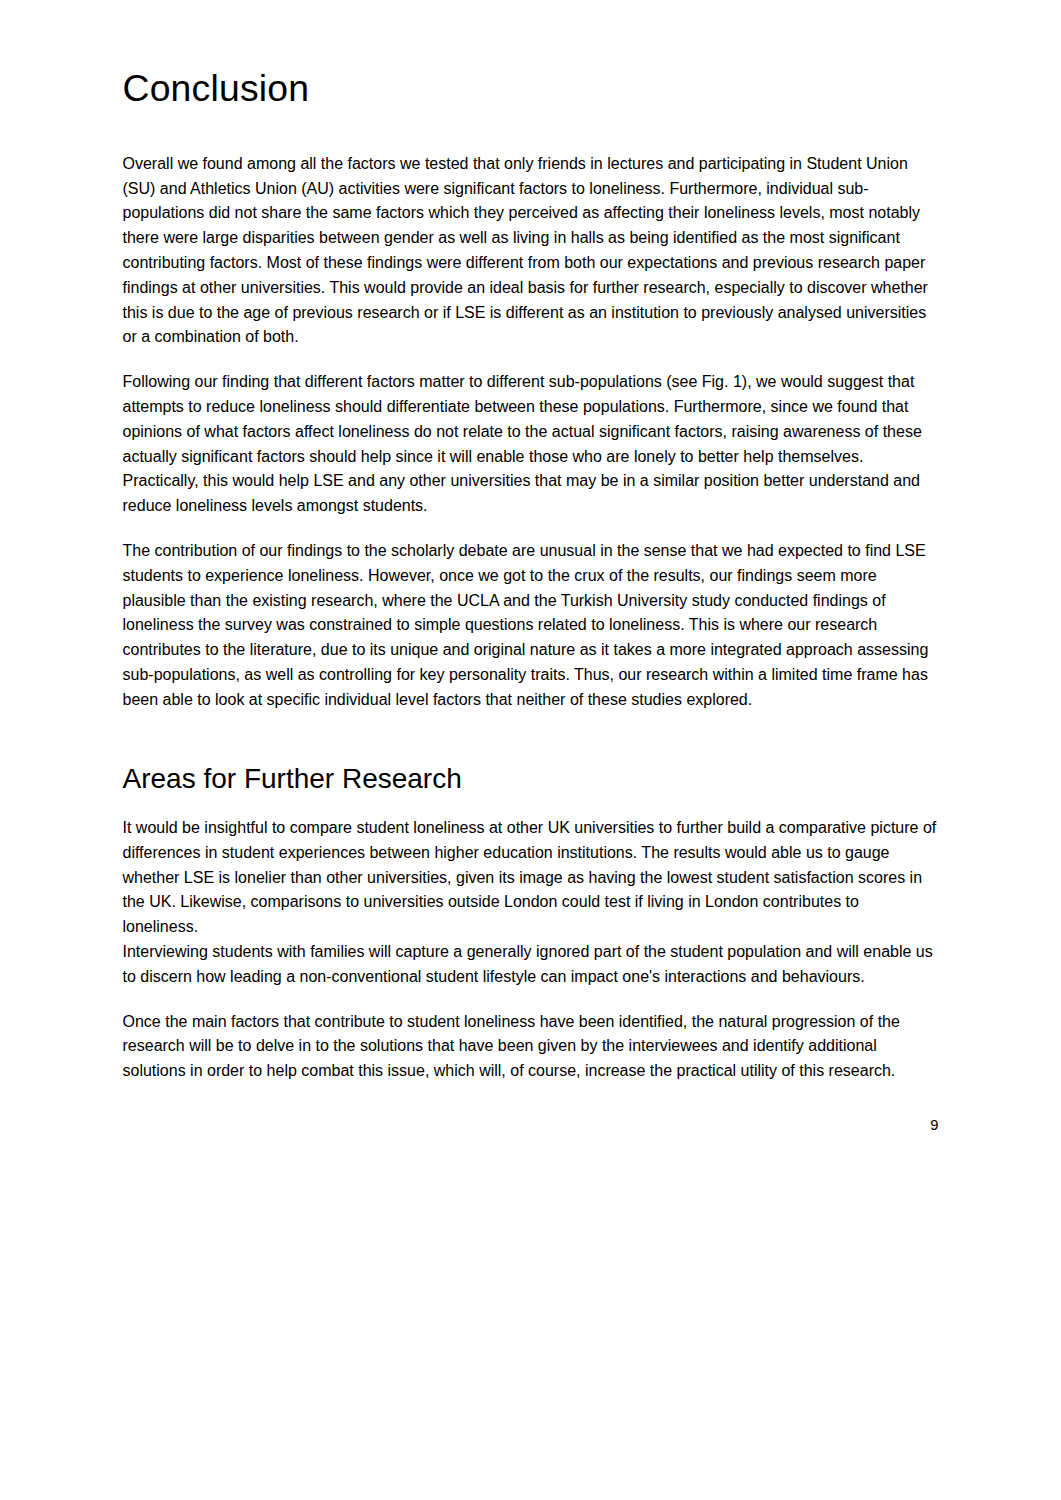Conclusion
Overall we found among all the factors we tested that only friends in lectures and participating in Student Union (SU) and Athletics Union (AU) activities were significant factors to loneliness. Furthermore, individual sub-populations did not share the same factors which they perceived as affecting their loneliness levels, most notably there were large disparities between gender as well as living in halls as being identified as the most significant contributing factors. Most of these findings were different from both our expectations and previous research paper findings at other universities. This would provide an ideal basis for further research, especially to discover whether this is due to the age of previous research or if LSE is different as an institution to previously analysed universities or a combination of both.
Following our finding that different factors matter to different sub-populations (see Fig. 1), we would suggest that attempts to reduce loneliness should differentiate between these populations. Furthermore, since we found that opinions of what factors affect loneliness do not relate to the actual significant factors, raising awareness of these actually significant factors should help since it will enable those who are lonely to better help themselves. Practically, this would help LSE and any other universities that may be in a similar position better understand and reduce loneliness levels amongst students.
The contribution of our findings to the scholarly debate are unusual in the sense that we had expected to find LSE students to experience loneliness. However, once we got to the crux of the results, our findings seem more plausible than the existing research, where the UCLA and the Turkish University study conducted findings of loneliness the survey was constrained to simple questions related to loneliness. This is where our research contributes to the literature, due to its unique and original nature as it takes a more integrated approach assessing sub-populations, as well as controlling for key personality traits. Thus, our research within a limited time frame has been able to look at specific individual level factors that neither of these studies explored.
Areas for Further Research
It would be insightful to compare student loneliness at other UK universities to further build a comparative picture of differences in student experiences between higher education institutions. The results would able us to gauge whether LSE is lonelier than other universities, given its image as having the lowest student satisfaction scores in the UK. Likewise, comparisons to universities outside London could test if living in London contributes to loneliness.
Interviewing students with families will capture a generally ignored part of the student population and will enable us to discern how leading a non-conventional student lifestyle can impact one's interactions and behaviours.
Once the main factors that contribute to student loneliness have been identified, the natural progression of the research will be to delve in to the solutions that have been given by the interviewees and identify additional solutions in order to help combat this issue, which will, of course, increase the practical utility of this research.
9